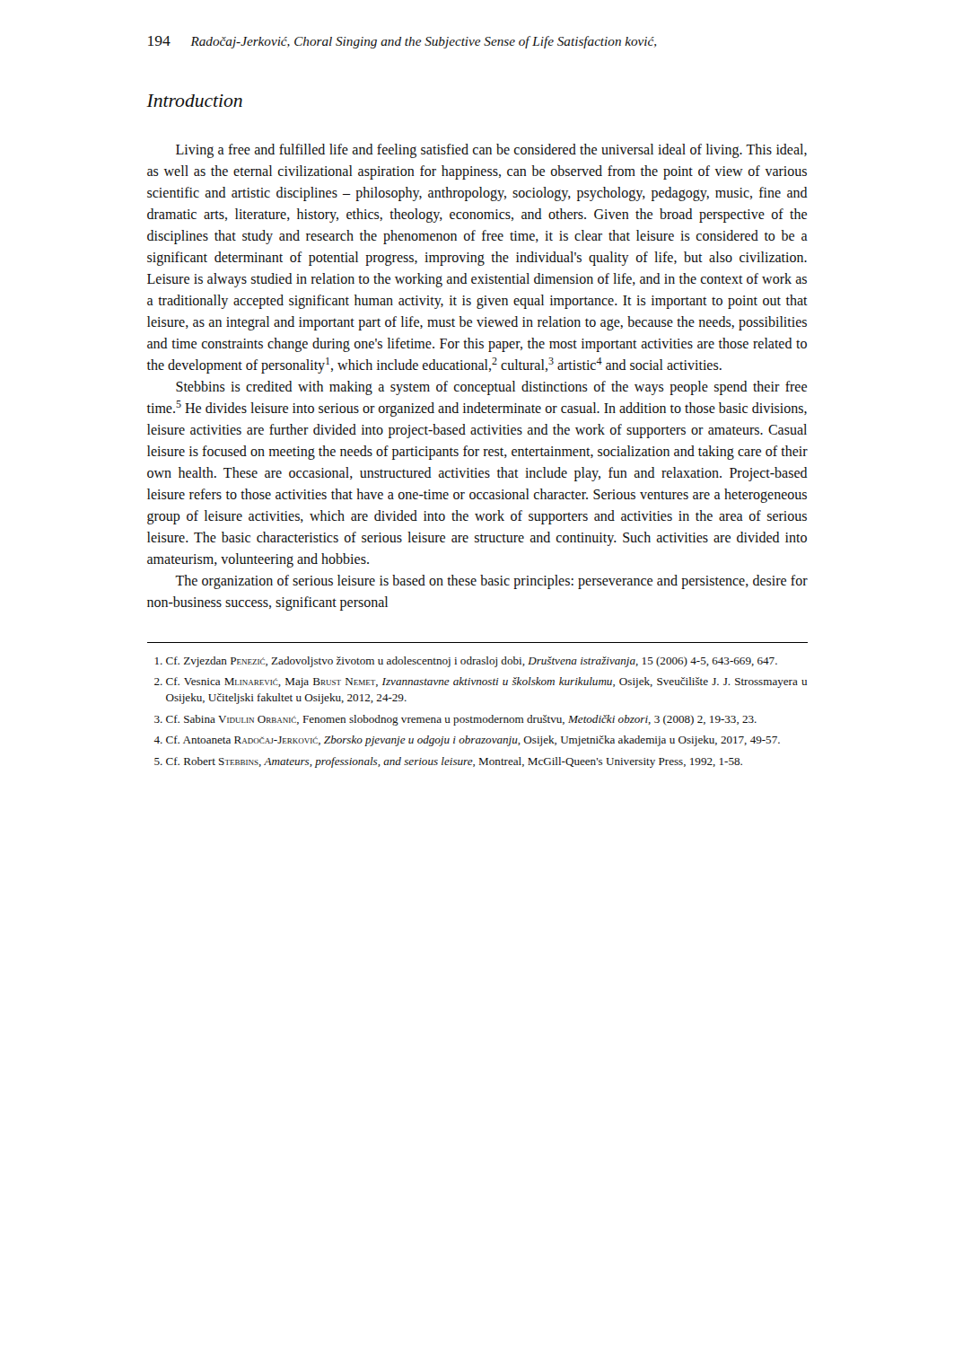194 Radočaj-Jerković, Choral Singing and the Subjective Sense of Life Satisfaction ković,
Introduction
Living a free and fulfilled life and feeling satisfied can be considered the universal ideal of living. This ideal, as well as the eternal civilizational aspiration for happiness, can be observed from the point of view of various scientific and artistic disciplines – philosophy, anthropology, sociology, psychology, pedagogy, music, fine and dramatic arts, literature, history, ethics, theology, economics, and others. Given the broad perspective of the disciplines that study and research the phenomenon of free time, it is clear that leisure is considered to be a significant determinant of potential progress, improving the individual's quality of life, but also civilization. Leisure is always studied in relation to the working and existential dimension of life, and in the context of work as a traditionally accepted significant human activity, it is given equal importance. It is important to point out that leisure, as an integral and important part of life, must be viewed in relation to age, because the needs, possibilities and time constraints change during one's lifetime. For this paper, the most important activities are those related to the development of personality1, which include educational,2 cultural,3 artistic4 and social activities.
Stebbins is credited with making a system of conceptual distinctions of the ways people spend their free time.5 He divides leisure into serious or organized and indeterminate or casual. In addition to those basic divisions, leisure activities are further divided into project-based activities and the work of supporters or amateurs. Casual leisure is focused on meeting the needs of participants for rest, entertainment, socialization and taking care of their own health. These are occasional, unstructured activities that include play, fun and relaxation. Project-based leisure refers to those activities that have a one-time or occasional character. Serious ventures are a heterogeneous group of leisure activities, which are divided into the work of supporters and activities in the area of serious leisure. The basic characteristics of serious leisure are structure and continuity. Such activities are divided into amateurism, volunteering and hobbies.
The organization of serious leisure is based on these basic principles: perseverance and persistence, desire for non-business success, significant personal
Cf. Zvjezdan Penezić, Zadovoljstvo životom u adolescentnoj i odrasloj dobi, Društvena istraživanja, 15 (2006) 4-5, 643-669, 647.
Cf. Vesnica Mlinarević, Maja Brust Nemet, Izvannastavne aktivnosti u školskom kurikulumu, Osijek, Sveučilište J. J. Strossmayera u Osijeku, Učiteljski fakultet u Osijeku, 2012, 24-29.
Cf. Sabina Vidulin Orbanić, Fenomen slobodnog vremena u postmodernom društvu, Metodički obzori, 3 (2008) 2, 19-33, 23.
Cf. Antoaneta Radočaj-Jerković, Zborsko pjevanje u odgoju i obrazovanju, Osijek, Umjetnička akademija u Osijeku, 2017, 49-57.
Cf. Robert Stebbins, Amateurs, professionals, and serious leisure, Montreal, McGill-Queen's University Press, 1992, 1-58.